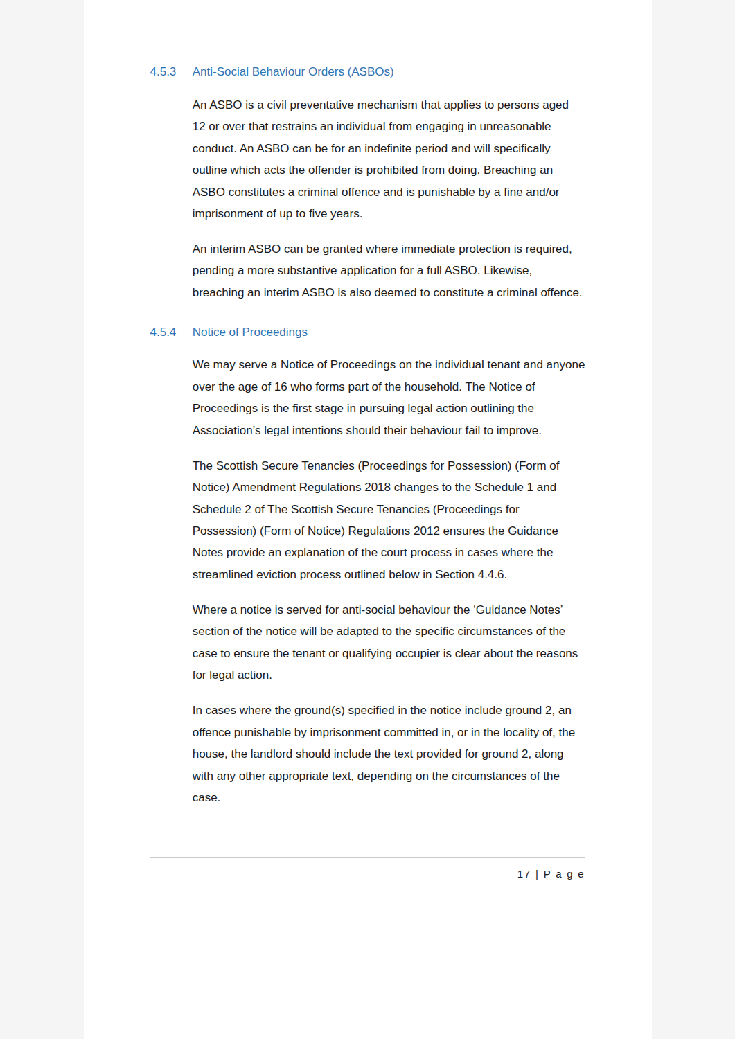4.5.3 Anti-Social Behaviour Orders (ASBOs)
An ASBO is a civil preventative mechanism that applies to persons aged 12 or over that restrains an individual from engaging in unreasonable conduct. An ASBO can be for an indefinite period and will specifically outline which acts the offender is prohibited from doing. Breaching an ASBO constitutes a criminal offence and is punishable by a fine and/or imprisonment of up to five years.
An interim ASBO can be granted where immediate protection is required, pending a more substantive application for a full ASBO. Likewise, breaching an interim ASBO is also deemed to constitute a criminal offence.
4.5.4 Notice of Proceedings
We may serve a Notice of Proceedings on the individual tenant and anyone over the age of 16 who forms part of the household. The Notice of Proceedings is the first stage in pursuing legal action outlining the Association’s legal intentions should their behaviour fail to improve.
The Scottish Secure Tenancies (Proceedings for Possession) (Form of Notice) Amendment Regulations 2018 changes to the Schedule 1 and Schedule 2 of The Scottish Secure Tenancies (Proceedings for Possession) (Form of Notice) Regulations 2012 ensures the Guidance Notes provide an explanation of the court process in cases where the streamlined eviction process outlined below in Section 4.4.6.
Where a notice is served for anti-social behaviour the ‘Guidance Notes’ section of the notice will be adapted to the specific circumstances of the case to ensure the tenant or qualifying occupier is clear about the reasons for legal action.
In cases where the ground(s) specified in the notice include ground 2, an offence punishable by imprisonment committed in, or in the locality of, the house, the landlord should include the text provided for ground 2, along with any other appropriate text, depending on the circumstances of the case.
17 | P a g e